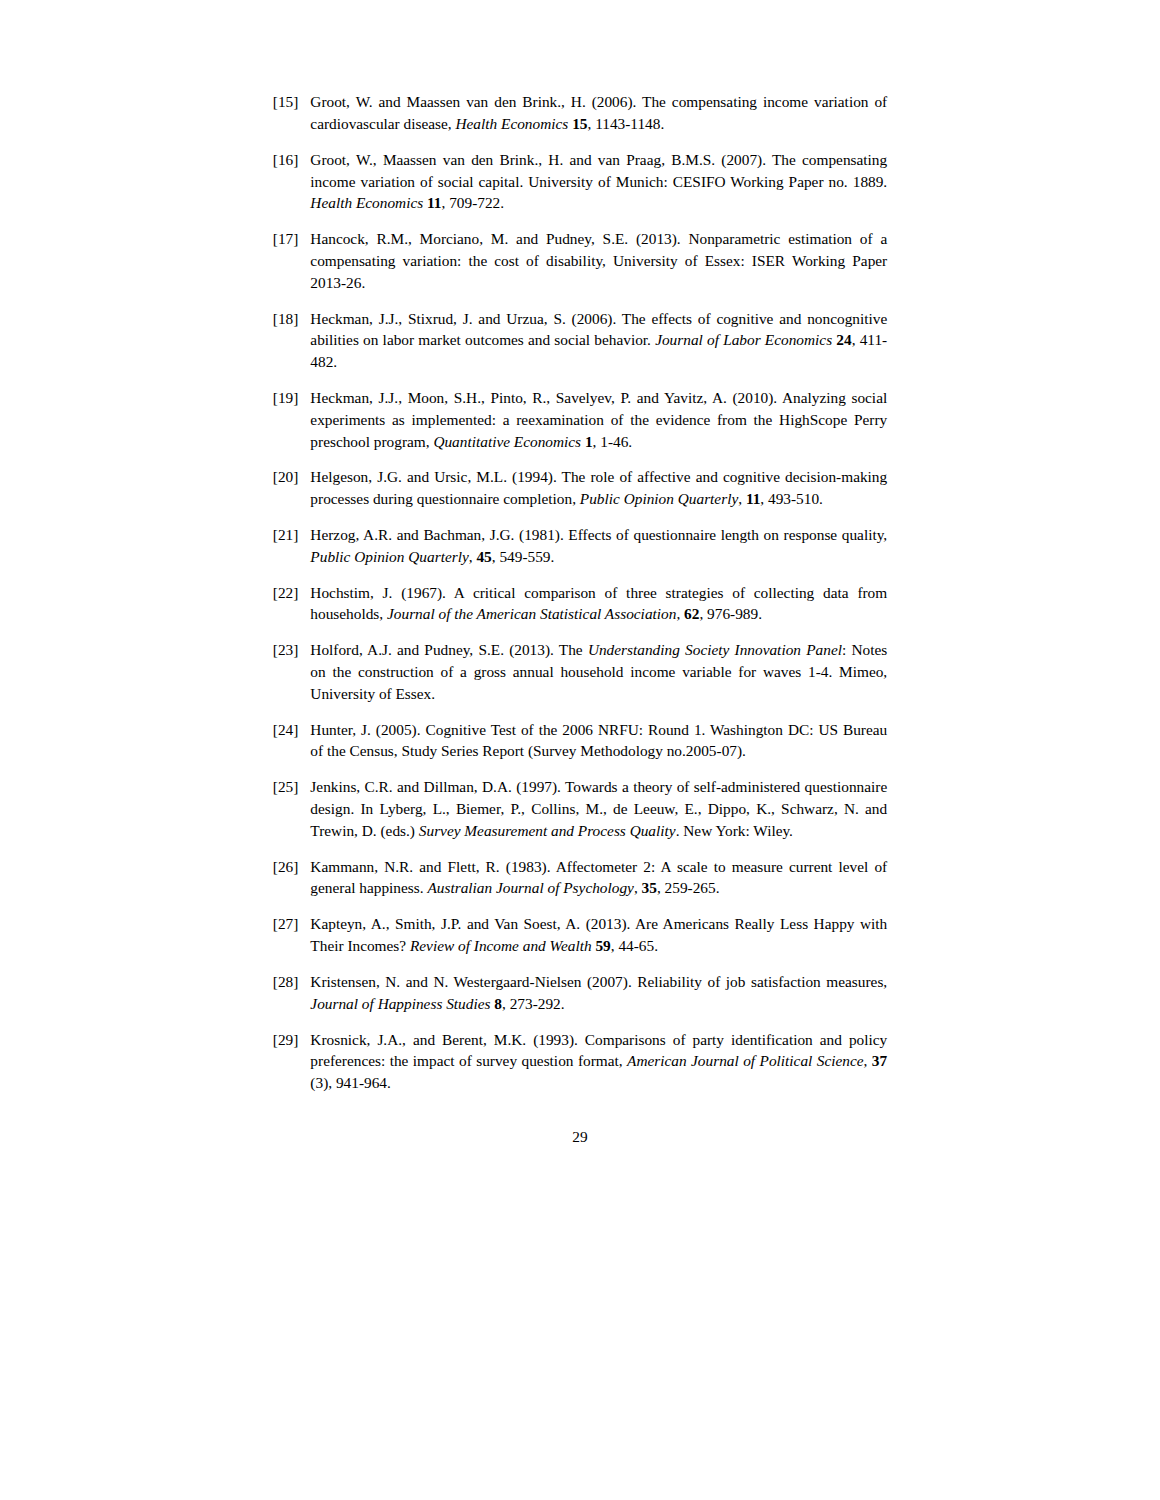[15] Groot, W. and Maassen van den Brink., H. (2006). The compensating income variation of cardiovascular disease, Health Economics 15, 1143-1148.
[16] Groot, W., Maassen van den Brink., H. and van Praag, B.M.S. (2007). The compensating income variation of social capital. University of Munich: CESIFO Working Paper no. 1889. Health Economics 11, 709-722.
[17] Hancock, R.M., Morciano, M. and Pudney, S.E. (2013). Nonparametric estimation of a compensating variation: the cost of disability, University of Essex: ISER Working Paper 2013-26.
[18] Heckman, J.J., Stixrud, J. and Urzua, S. (2006). The effects of cognitive and noncognitive abilities on labor market outcomes and social behavior. Journal of Labor Economics 24, 411-482.
[19] Heckman, J.J., Moon, S.H., Pinto, R., Savelyev, P. and Yavitz, A. (2010). Analyzing social experiments as implemented: a reexamination of the evidence from the HighScope Perry preschool program, Quantitative Economics 1, 1-46.
[20] Helgeson, J.G. and Ursic, M.L. (1994). The role of affective and cognitive decision-making processes during questionnaire completion, Public Opinion Quarterly, 11, 493-510.
[21] Herzog, A.R. and Bachman, J.G. (1981). Effects of questionnaire length on response quality, Public Opinion Quarterly, 45, 549-559.
[22] Hochstim, J. (1967). A critical comparison of three strategies of collecting data from households, Journal of the American Statistical Association, 62, 976-989.
[23] Holford, A.J. and Pudney, S.E. (2013). The Understanding Society Innovation Panel: Notes on the construction of a gross annual household income variable for waves 1-4. Mimeo, University of Essex.
[24] Hunter, J. (2005). Cognitive Test of the 2006 NRFU: Round 1. Washington DC: US Bureau of the Census, Study Series Report (Survey Methodology no.2005-07).
[25] Jenkins, C.R. and Dillman, D.A. (1997). Towards a theory of self-administered questionnaire design. In Lyberg, L., Biemer, P., Collins, M., de Leeuw, E., Dippo, K., Schwarz, N. and Trewin, D. (eds.) Survey Measurement and Process Quality. New York: Wiley.
[26] Kammann, N.R. and Flett, R. (1983). Affectometer 2: A scale to measure current level of general happiness. Australian Journal of Psychology, 35, 259-265.
[27] Kapteyn, A., Smith, J.P. and Van Soest, A. (2013). Are Americans Really Less Happy with Their Incomes? Review of Income and Wealth 59, 44-65.
[28] Kristensen, N. and N. Westergaard-Nielsen (2007). Reliability of job satisfaction measures, Journal of Happiness Studies 8, 273-292.
[29] Krosnick, J.A., and Berent, M.K. (1993). Comparisons of party identification and policy preferences: the impact of survey question format, American Journal of Political Science, 37 (3), 941-964.
29